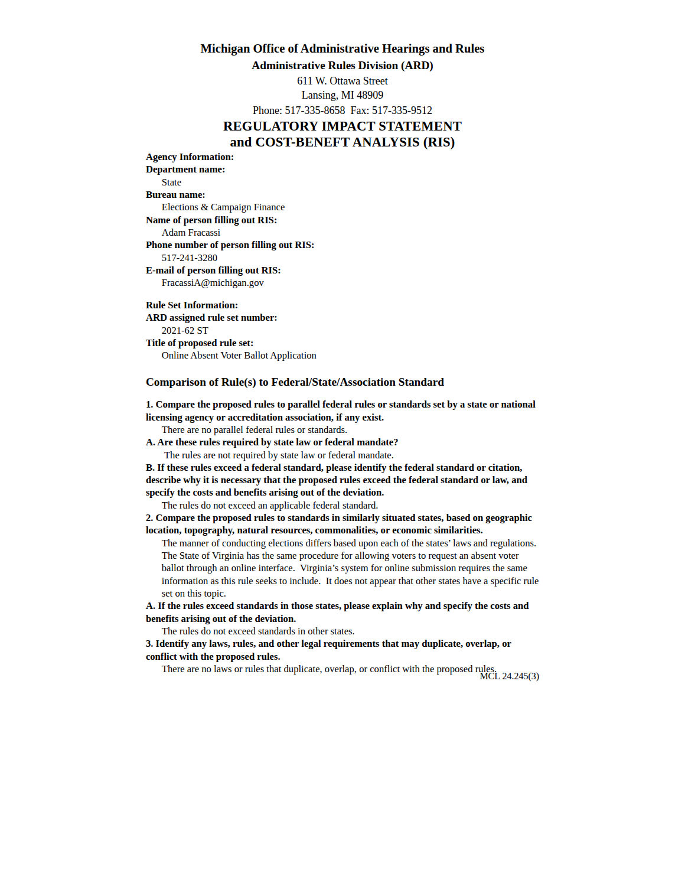Michigan Office of Administrative Hearings and Rules
Administrative Rules Division (ARD)
611 W. Ottawa Street
Lansing, MI 48909
Phone: 517-335-8658 Fax: 517-335-9512
REGULATORY IMPACT STATEMENT
and COST-BENEFT ANALYSIS (RIS)
Agency Information:
Department name:
State
Bureau name:
Elections & Campaign Finance
Name of person filling out RIS:
Adam Fracassi
Phone number of person filling out RIS:
517-241-3280
E-mail of person filling out RIS:
FracassiA@michigan.gov
Rule Set Information:
ARD assigned rule set number:
2021-62 ST
Title of proposed rule set:
Online Absent Voter Ballot Application
Comparison of Rule(s) to Federal/State/Association Standard
1. Compare the proposed rules to parallel federal rules or standards set by a state or national licensing agency or accreditation association, if any exist.
There are no parallel federal rules or standards.
A. Are these rules required by state law or federal mandate?
The rules are not required by state law or federal mandate.
B. If these rules exceed a federal standard, please identify the federal standard or citation, describe why it is necessary that the proposed rules exceed the federal standard or law, and specify the costs and benefits arising out of the deviation.
The rules do not exceed an applicable federal standard.
2. Compare the proposed rules to standards in similarly situated states, based on geographic location, topography, natural resources, commonalities, or economic similarities.
The manner of conducting elections differs based upon each of the states’ laws and regulations. The State of Virginia has the same procedure for allowing voters to request an absent voter ballot through an online interface. Virginia’s system for online submission requires the same information as this rule seeks to include. It does not appear that other states have a specific rule set on this topic.
A. If the rules exceed standards in those states, please explain why and specify the costs and benefits arising out of the deviation.
The rules do not exceed standards in other states.
3. Identify any laws, rules, and other legal requirements that may duplicate, overlap, or conflict with the proposed rules.
There are no laws or rules that duplicate, overlap, or conflict with the proposed rules.
MCL 24.245(3)